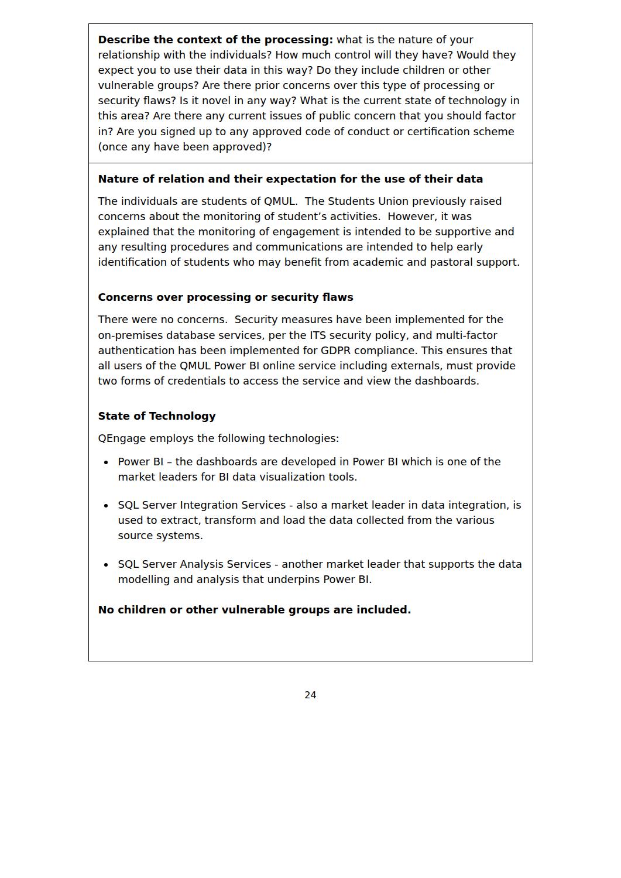| Describe the context of the processing: what is the nature of your relationship with the individuals? How much control will they have? Would they expect you to use their data in this way? Do they include children or other vulnerable groups? Are there prior concerns over this type of processing or security flaws? Is it novel in any way? What is the current state of technology in this area? Are there any current issues of public concern that you should factor in? Are you signed up to any approved code of conduct or certification scheme (once any have been approved)? |
| Nature of relation and their expectation for the use of their data The individuals are students of QMUL. The Students Union previously raised concerns about the monitoring of student’s activities. However, it was explained that the monitoring of engagement is intended to be supportive and any resulting procedures and communications are intended to help early identification of students who may benefit from academic and pastoral support. Concerns over processing or security flaws There were no concerns. Security measures have been implemented for the on-premises database services, per the ITS security policy, and multi-factor authentication has been implemented for GDPR compliance. This ensures that all users of the QMUL Power BI online service including externals, must provide two forms of credentials to access the service and view the dashboards. State of Technology QEngage employs the following technologies: Power BI – the dashboards are developed in Power BI which is one of the market leaders for BI data visualization tools. SQL Server Integration Services - also a market leader in data integration, is used to extract, transform and load the data collected from the various source systems. SQL Server Analysis Services - another market leader that supports the data modelling and analysis that underpins Power BI. No children or other vulnerable groups are included. |
24